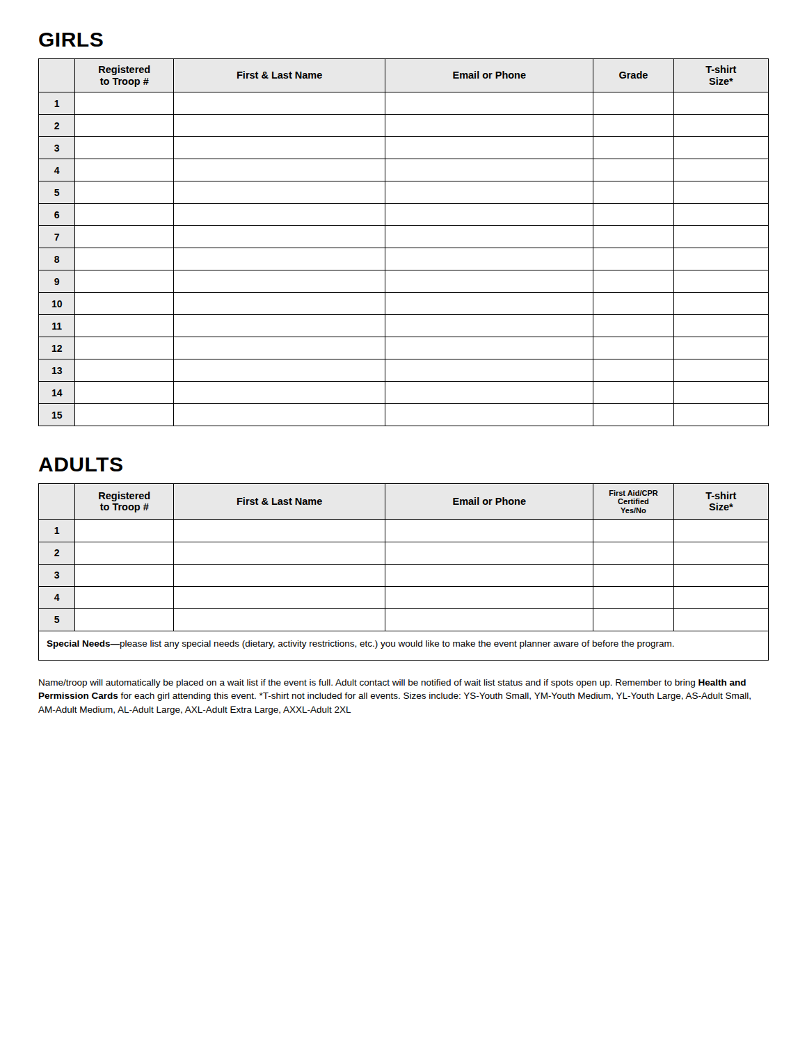GIRLS
| | Registered to Troop # | First & Last Name | Email or Phone | Grade | T-shirt Size* |
| --- | --- | --- | --- | --- | --- |
| 1 | | | | | |
| 2 | | | | | |
| 3 | | | | | |
| 4 | | | | | |
| 5 | | | | | |
| 6 | | | | | |
| 7 | | | | | |
| 8 | | | | | |
| 9 | | | | | |
| 10 | | | | | |
| 11 | | | | | |
| 12 | | | | | |
| 13 | | | | | |
| 14 | | | | | |
| 15 | | | | | |
ADULTS
| | Registered to Troop # | First & Last Name | Email or Phone | First Aid/CPR Certified Yes/No | T-shirt Size* |
| --- | --- | --- | --- | --- | --- |
| 1 | | | | | |
| 2 | | | | | |
| 3 | | | | | |
| 4 | | | | | |
| 5 | | | | | |
Special Needs—please list any special needs (dietary, activity restrictions, etc.) you would like to make the event planner aware of before the program.
Name/troop will automatically be placed on a wait list if the event is full. Adult contact will be notified of wait list status and if spots open up. Remember to bring Health and Permission Cards for each girl attending this event. *T-shirt not included for all events. Sizes include: YS-Youth Small, YM-Youth Medium, YL-Youth Large, AS-Adult Small, AM-Adult Medium, AL-Adult Large, AXL-Adult Extra Large, AXXL-Adult 2XL